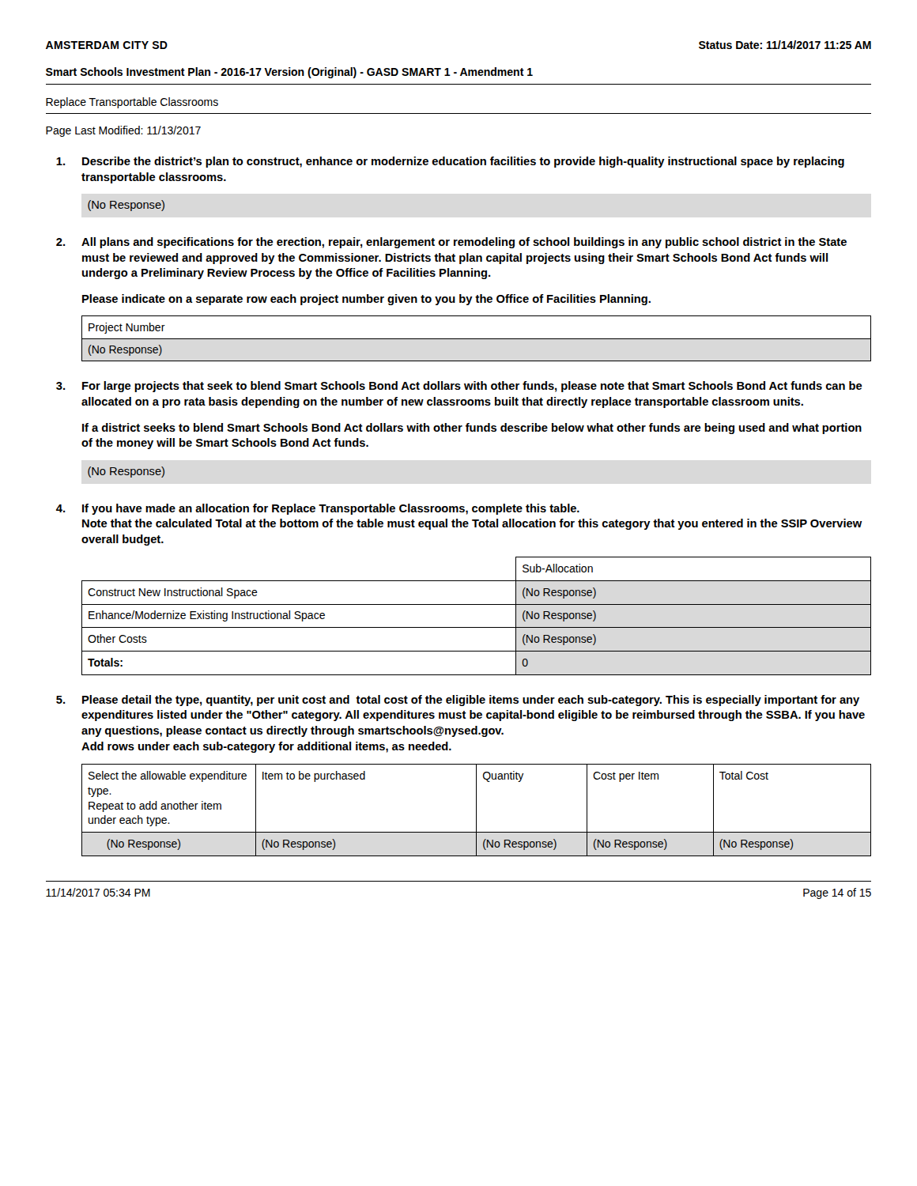AMSTERDAM CITY SD
Status Date: 11/14/2017 11:25 AM
Smart Schools Investment Plan - 2016-17 Version (Original) - GASD SMART 1 - Amendment 1
Replace Transportable Classrooms
Page Last Modified: 11/13/2017
Describe the district’s plan to construct, enhance or modernize education facilities to provide high-quality instructional space by replacing transportable classrooms.
(No Response)
All plans and specifications for the erection, repair, enlargement or remodeling of school buildings in any public school district in the State must be reviewed and approved by the Commissioner. Districts that plan capital projects using their Smart Schools Bond Act funds will undergo a Preliminary Review Process by the Office of Facilities Planning.
Please indicate on a separate row each project number given to you by the Office of Facilities Planning.
| Project Number |
| --- |
| (No Response) |
For large projects that seek to blend Smart Schools Bond Act dollars with other funds, please note that Smart Schools Bond Act funds can be allocated on a pro rata basis depending on the number of new classrooms built that directly replace transportable classroom units.
If a district seeks to blend Smart Schools Bond Act dollars with other funds describe below what other funds are being used and what portion of the money will be Smart Schools Bond Act funds.
(No Response)
If you have made an allocation for Replace Transportable Classrooms, complete this table.
Note that the calculated Total at the bottom of the table must equal the Total allocation for this category that you entered in the SSIP Overview overall budget.
| | Sub-Allocation |
| --- | --- |
| Construct New Instructional Space | (No Response) |
| Enhance/Modernize Existing Instructional Space | (No Response) |
| Other Costs | (No Response) |
| Totals: | 0 |
Please detail the type, quantity, per unit cost and total cost of the eligible items under each sub-category. This is especially important for any expenditures listed under the "Other" category. All expenditures must be capital-bond eligible to be reimbursed through the SSBA. If you have any questions, please contact us directly through smartschools@nysed.gov.
Add rows under each sub-category for additional items, as needed.
| Select the allowable expenditure type. Repeat to add another item under each type. | Item to be purchased | Quantity | Cost per Item | Total Cost |
| --- | --- | --- | --- | --- |
| (No Response) | (No Response) | (No Response) | (No Response) | (No Response) |
11/14/2017 05:34 PM
Page 14 of 15